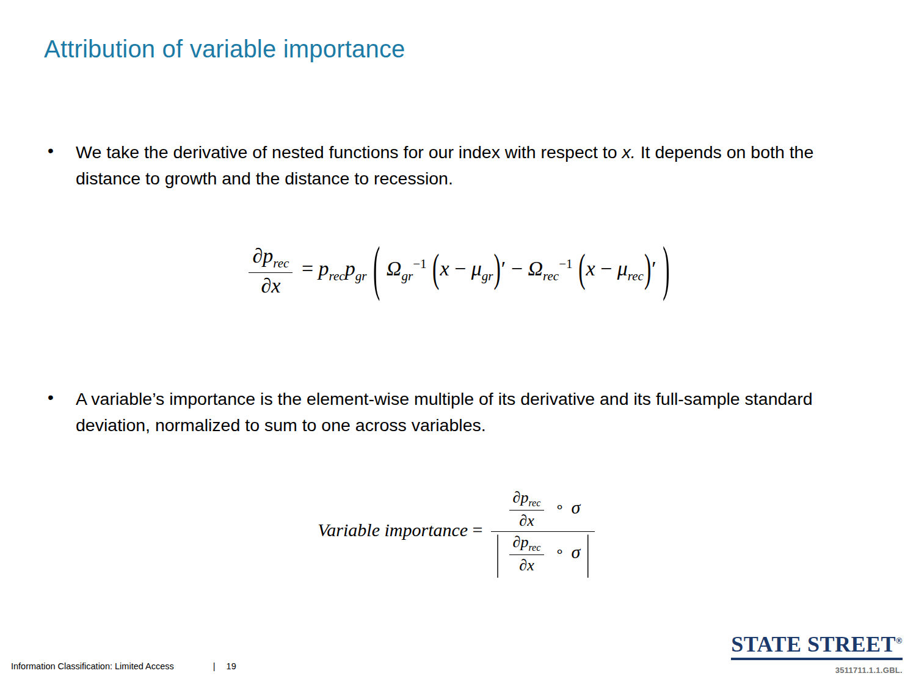Attribution of variable importance
We take the derivative of nested functions for our index with respect to x. It depends on both the distance to growth and the distance to recession.
∂prec ∂x = precpgr ( Ωgr−1 (x − μgr)′ − Ωrec−1 (x − μrec)′ )
A variable’s importance is the element-wise multiple of its derivative and its full-sample standard deviation, normalized to sum to one across variables.
Variable importance = ∂prec ∂x ∘ σ | ∂prec ∂x ∘ σ |
Information Classification: Limited Access | 19
STATE STREET®
3511711.1.1.GBL.